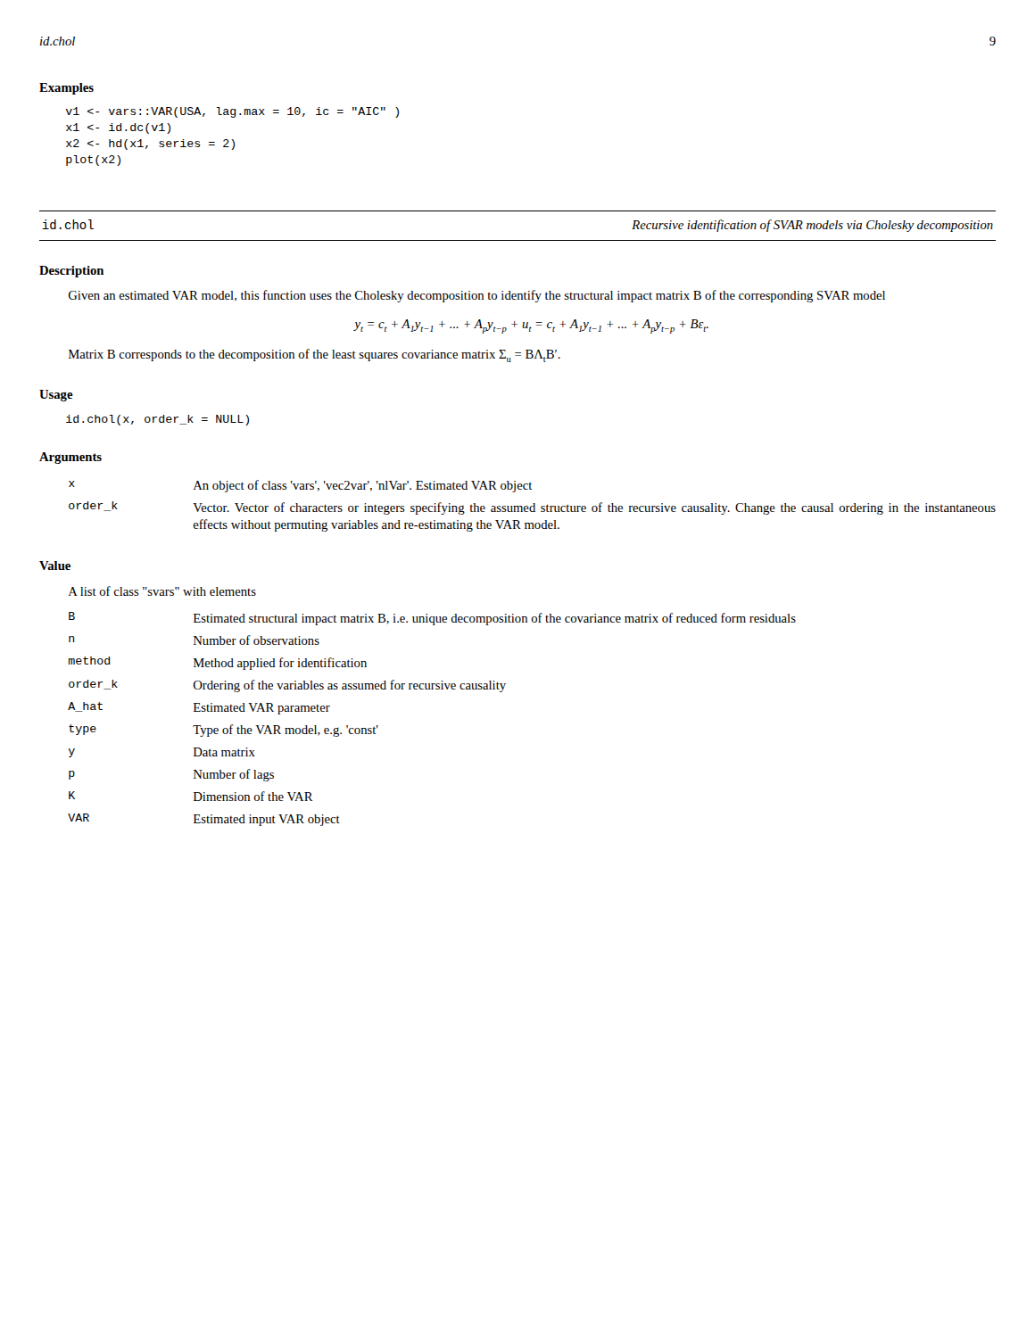id.chol 9
Examples
v1 <- vars::VAR(USA, lag.max = 10, ic = "AIC" )
x1 <- id.dc(v1)
x2 <- hd(x1, series = 2)
plot(x2)
| id.chol | Recursive identification of SVAR models via Cholesky decomposition |
Description
Given an estimated VAR model, this function uses the Cholesky decomposition to identify the structural impact matrix B of the corresponding SVAR model
yt = ct + A1yt−1 + ... + Apyt−p + ut = ct + A1yt−1 + ... + Apyt−p + Bεt.
Matrix B corresponds to the decomposition of the least squares covariance matrix Σu = BΛtB′.
Usage
id.chol(x, order_k = NULL)
Arguments
| x | An object of class 'vars', 'vec2var', 'nlVar'. Estimated VAR object |
| order_k | Vector. Vector of characters or integers specifying the assumed structure of the recursive causality. Change the causal ordering in the instantaneous effects without permuting variables and re-estimating the VAR model. |
Value
A list of class "svars" with elements
| B | Estimated structural impact matrix B, i.e. unique decomposition of the covariance matrix of reduced form residuals |
| n | Number of observations |
| method | Method applied for identification |
| order_k | Ordering of the variables as assumed for recursive causality |
| A_hat | Estimated VAR parameter |
| type | Type of the VAR model, e.g. 'const' |
| y | Data matrix |
| p | Number of lags |
| K | Dimension of the VAR |
| VAR | Estimated input VAR object |